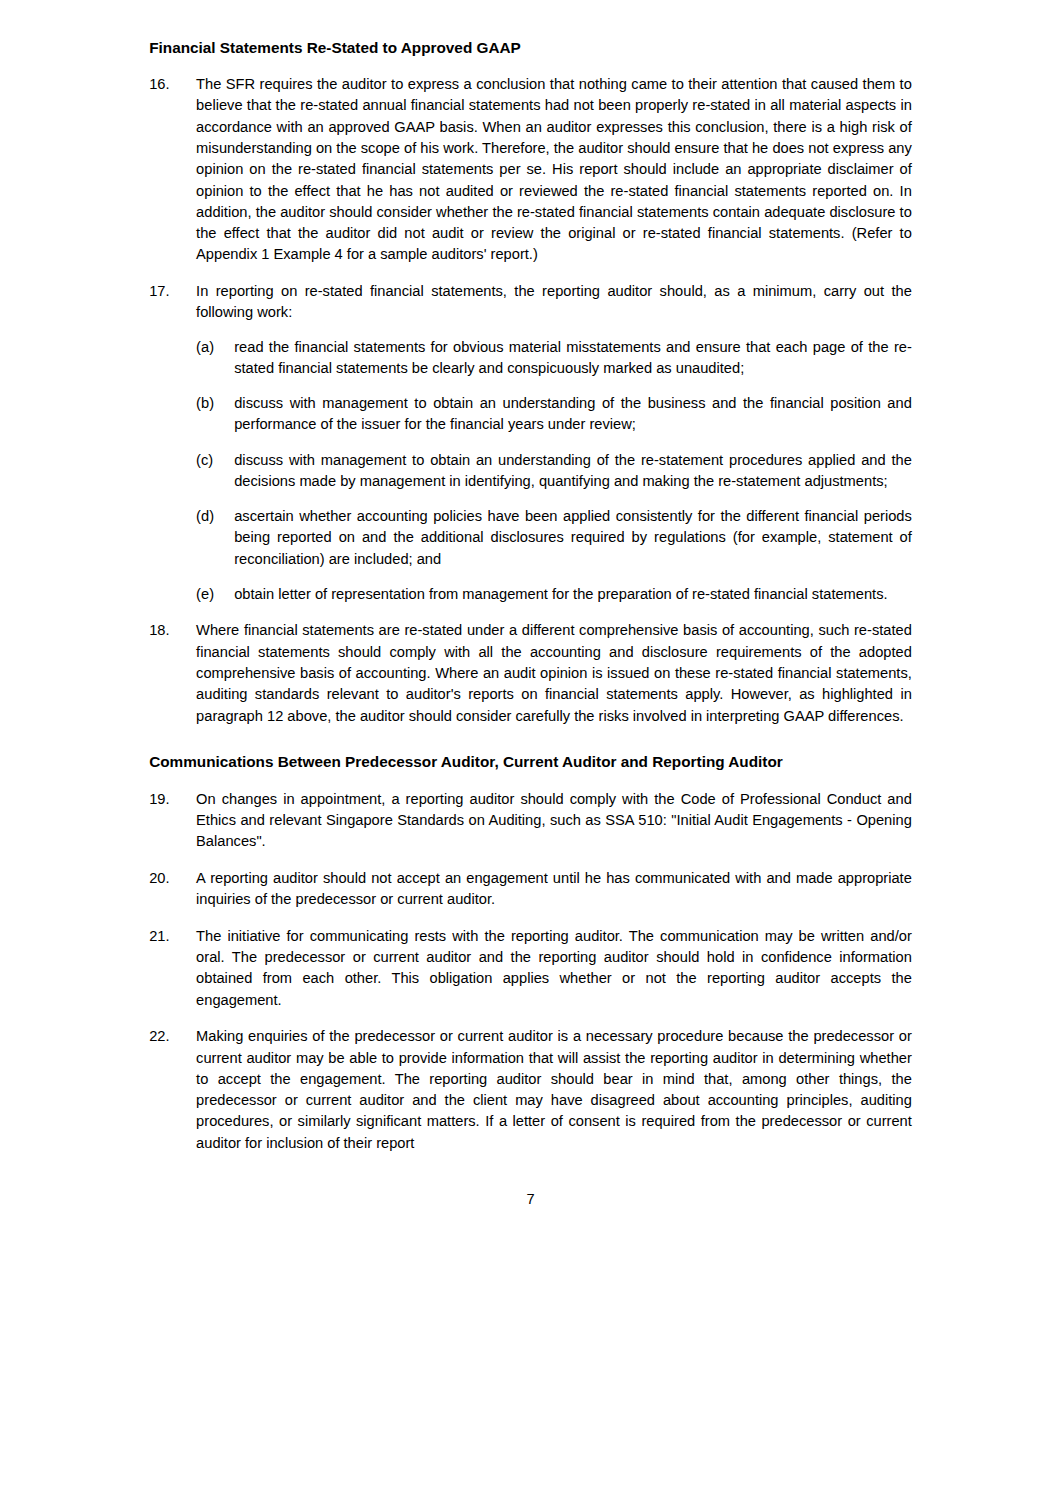Financial Statements Re-Stated to Approved GAAP
16.
The SFR requires the auditor to express a conclusion that nothing came to their attention that caused them to believe that the re-stated annual financial statements had not been properly re-stated in all material aspects in accordance with an approved GAAP basis. When an auditor expresses this conclusion, there is a high risk of misunderstanding on the scope of his work. Therefore, the auditor should ensure that he does not express any opinion on the re-stated financial statements per se. His report should include an appropriate disclaimer of opinion to the effect that he has not audited or reviewed the re-stated financial statements reported on. In addition, the auditor should consider whether the re-stated financial statements contain adequate disclosure to the effect that the auditor did not audit or review the original or re-stated financial statements. (Refer to Appendix 1 Example 4 for a sample auditors' report.)
17.
In reporting on re-stated financial statements, the reporting auditor should, as a minimum, carry out the following work:
(a) read the financial statements for obvious material misstatements and ensure that each page of the re-stated financial statements be clearly and conspicuously marked as unaudited;
(b) discuss with management to obtain an understanding of the business and the financial position and performance of the issuer for the financial years under review;
(c) discuss with management to obtain an understanding of the re-statement procedures applied and the decisions made by management in identifying, quantifying and making the re-statement adjustments;
(d) ascertain whether accounting policies have been applied consistently for the different financial periods being reported on and the additional disclosures required by regulations (for example, statement of reconciliation) are included; and
(e) obtain letter of representation from management for the preparation of re-stated financial statements.
18.
Where financial statements are re-stated under a different comprehensive basis of accounting, such re-stated financial statements should comply with all the accounting and disclosure requirements of the adopted comprehensive basis of accounting. Where an audit opinion is issued on these re-stated financial statements, auditing standards relevant to auditor's reports on financial statements apply. However, as highlighted in paragraph 12 above, the auditor should consider carefully the risks involved in interpreting GAAP differences.
Communications Between Predecessor Auditor, Current Auditor and Reporting Auditor
19.
On changes in appointment, a reporting auditor should comply with the Code of Professional Conduct and Ethics and relevant Singapore Standards on Auditing, such as SSA 510: "Initial Audit Engagements - Opening Balances".
20.
A reporting auditor should not accept an engagement until he has communicated with and made appropriate inquiries of the predecessor or current auditor.
21.
The initiative for communicating rests with the reporting auditor. The communication may be written and/or oral. The predecessor or current auditor and the reporting auditor should hold in confidence information obtained from each other. This obligation applies whether or not the reporting auditor accepts the engagement.
22.
Making enquiries of the predecessor or current auditor is a necessary procedure because the predecessor or current auditor may be able to provide information that will assist the reporting auditor in determining whether to accept the engagement. The reporting auditor should bear in mind that, among other things, the predecessor or current auditor and the client may have disagreed about accounting principles, auditing procedures, or similarly significant matters. If a letter of consent is required from the predecessor or current auditor for inclusion of their report
7